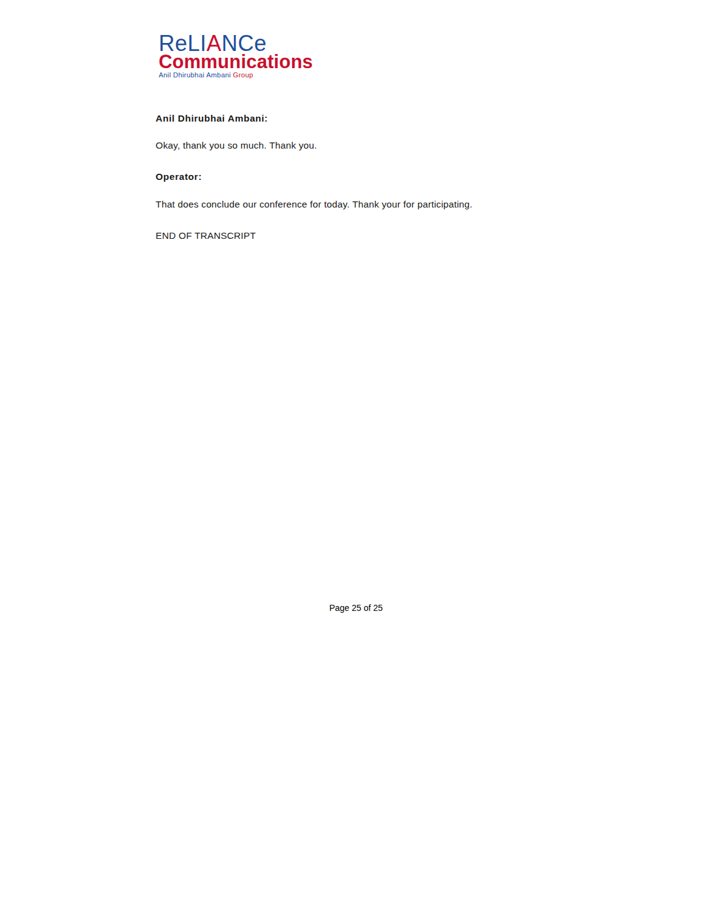ReLIANCe Communications Anil Dhirubhai Ambani Group
Anil Dhirubhai Ambani:
Okay, thank you so much. Thank you.
Operator:
That does conclude our conference for today. Thank your for participating.
END OF TRANSCRIPT
Page 25 of 25